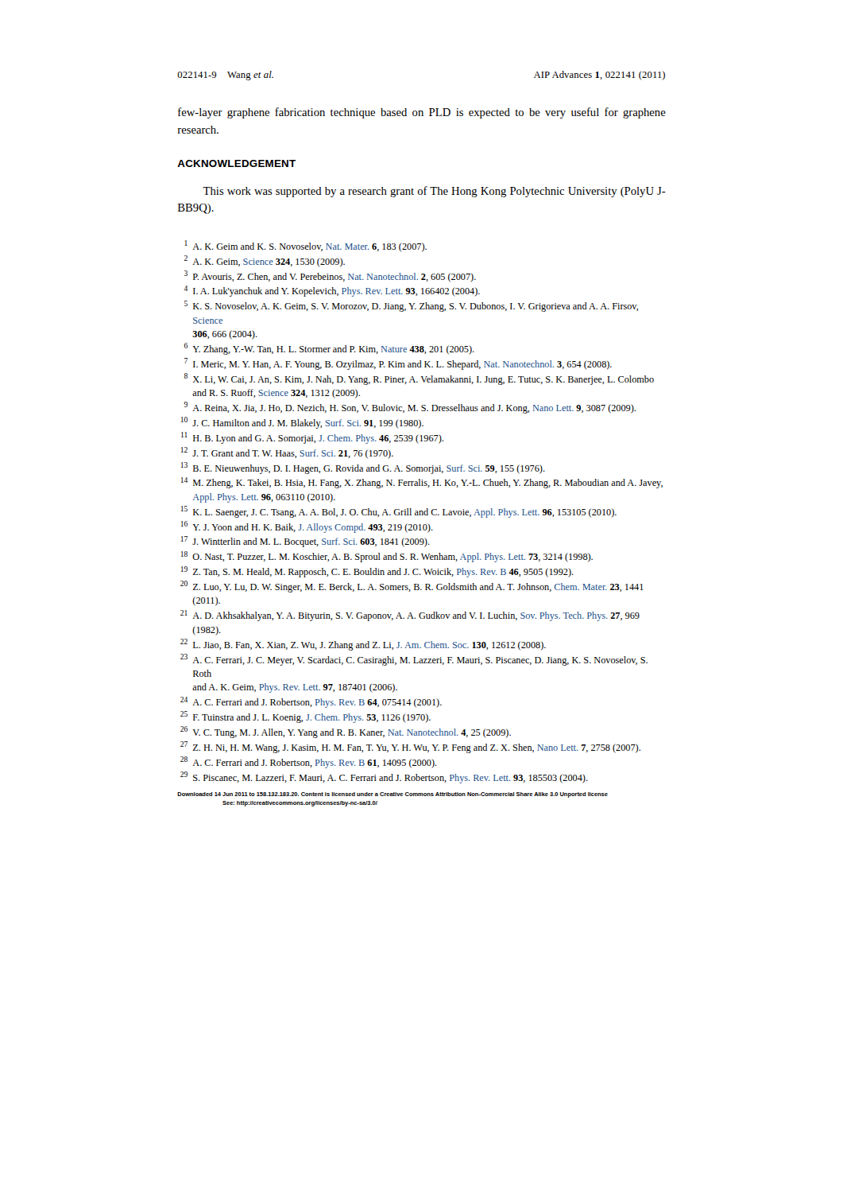022141-9 Wang et al.
AIP Advances 1, 022141 (2011)
few-layer graphene fabrication technique based on PLD is expected to be very useful for graphene research.
ACKNOWLEDGEMENT
This work was supported by a research grant of The Hong Kong Polytechnic University (PolyU J-BB9Q).
1 A. K. Geim and K. S. Novoselov, Nat. Mater. 6, 183 (2007).
2 A. K. Geim, Science 324, 1530 (2009).
3 P. Avouris, Z. Chen, and V. Perebeinos, Nat. Nanotechnol. 2, 605 (2007).
4 I. A. Luk'yanchuk and Y. Kopelevich, Phys. Rev. Lett. 93, 166402 (2004).
5 K. S. Novoselov, A. K. Geim, S. V. Morozov, D. Jiang, Y. Zhang, S. V. Dubonos, I. V. Grigorieva and A. A. Firsov, Science 306, 666 (2004).
6 Y. Zhang, Y.-W. Tan, H. L. Stormer and P. Kim, Nature 438, 201 (2005).
7 I. Meric, M. Y. Han, A. F. Young, B. Ozyilmaz, P. Kim and K. L. Shepard, Nat. Nanotechnol. 3, 654 (2008).
8 X. Li, W. Cai, J. An, S. Kim, J. Nah, D. Yang, R. Piner, A. Velamakanni, I. Jung, E. Tutuc, S. K. Banerjee, L. Colombo and R. S. Ruoff, Science 324, 1312 (2009).
9 A. Reina, X. Jia, J. Ho, D. Nezich, H. Son, V. Bulovic, M. S. Dresselhaus and J. Kong, Nano Lett. 9, 3087 (2009).
10 J. C. Hamilton and J. M. Blakely, Surf. Sci. 91, 199 (1980).
11 H. B. Lyon and G. A. Somorjai, J. Chem. Phys. 46, 2539 (1967).
12 J. T. Grant and T. W. Haas, Surf. Sci. 21, 76 (1970).
13 B. E. Nieuwenhuys, D. I. Hagen, G. Rovida and G. A. Somorjai, Surf. Sci. 59, 155 (1976).
14 M. Zheng, K. Takei, B. Hsia, H. Fang, X. Zhang, N. Ferralis, H. Ko, Y.-L. Chueh, Y. Zhang, R. Maboudian and A. Javey, Appl. Phys. Lett. 96, 063110 (2010).
15 K. L. Saenger, J. C. Tsang, A. A. Bol, J. O. Chu, A. Grill and C. Lavoie, Appl. Phys. Lett. 96, 153105 (2010).
16 Y. J. Yoon and H. K. Baik, J. Alloys Compd. 493, 219 (2010).
17 J. Wintterlin and M. L. Bocquet, Surf. Sci. 603, 1841 (2009).
18 O. Nast, T. Puzzer, L. M. Koschier, A. B. Sproul and S. R. Wenham, Appl. Phys. Lett. 73, 3214 (1998).
19 Z. Tan, S. M. Heald, M. Rapposch, C. E. Bouldin and J. C. Woicik, Phys. Rev. B 46, 9505 (1992).
20 Z. Luo, Y. Lu, D. W. Singer, M. E. Berck, L. A. Somers, B. R. Goldsmith and A. T. Johnson, Chem. Mater. 23, 1441 (2011).
21 A. D. Akhsakhalyan, Y. A. Bityurin, S. V. Gaponov, A. A. Gudkov and V. I. Luchin, Sov. Phys. Tech. Phys. 27, 969 (1982).
22 L. Jiao, B. Fan, X. Xian, Z. Wu, J. Zhang and Z. Li, J. Am. Chem. Soc. 130, 12612 (2008).
23 A. C. Ferrari, J. C. Meyer, V. Scardaci, C. Casiraghi, M. Lazzeri, F. Mauri, S. Piscanec, D. Jiang, K. S. Novoselov, S. Roth and A. K. Geim, Phys. Rev. Lett. 97, 187401 (2006).
24 A. C. Ferrari and J. Robertson, Phys. Rev. B 64, 075414 (2001).
25 F. Tuinstra and J. L. Koenig, J. Chem. Phys. 53, 1126 (1970).
26 V. C. Tung, M. J. Allen, Y. Yang and R. B. Kaner, Nat. Nanotechnol. 4, 25 (2009).
27 Z. H. Ni, H. M. Wang, J. Kasim, H. M. Fan, T. Yu, Y. H. Wu, Y. P. Feng and Z. X. Shen, Nano Lett. 7, 2758 (2007).
28 A. C. Ferrari and J. Robertson, Phys. Rev. B 61, 14095 (2000).
29 S. Piscanec, M. Lazzeri, F. Mauri, A. C. Ferrari and J. Robertson, Phys. Rev. Lett. 93, 185503 (2004).
Downloaded 14 Jun 2011 to 158.132.183.20. Content is licensed under a Creative Commons Attribution Non-Commercial Share Alike 3.0 Unported license
See: http://creativecommons.org/licenses/by-nc-sa/3.0/